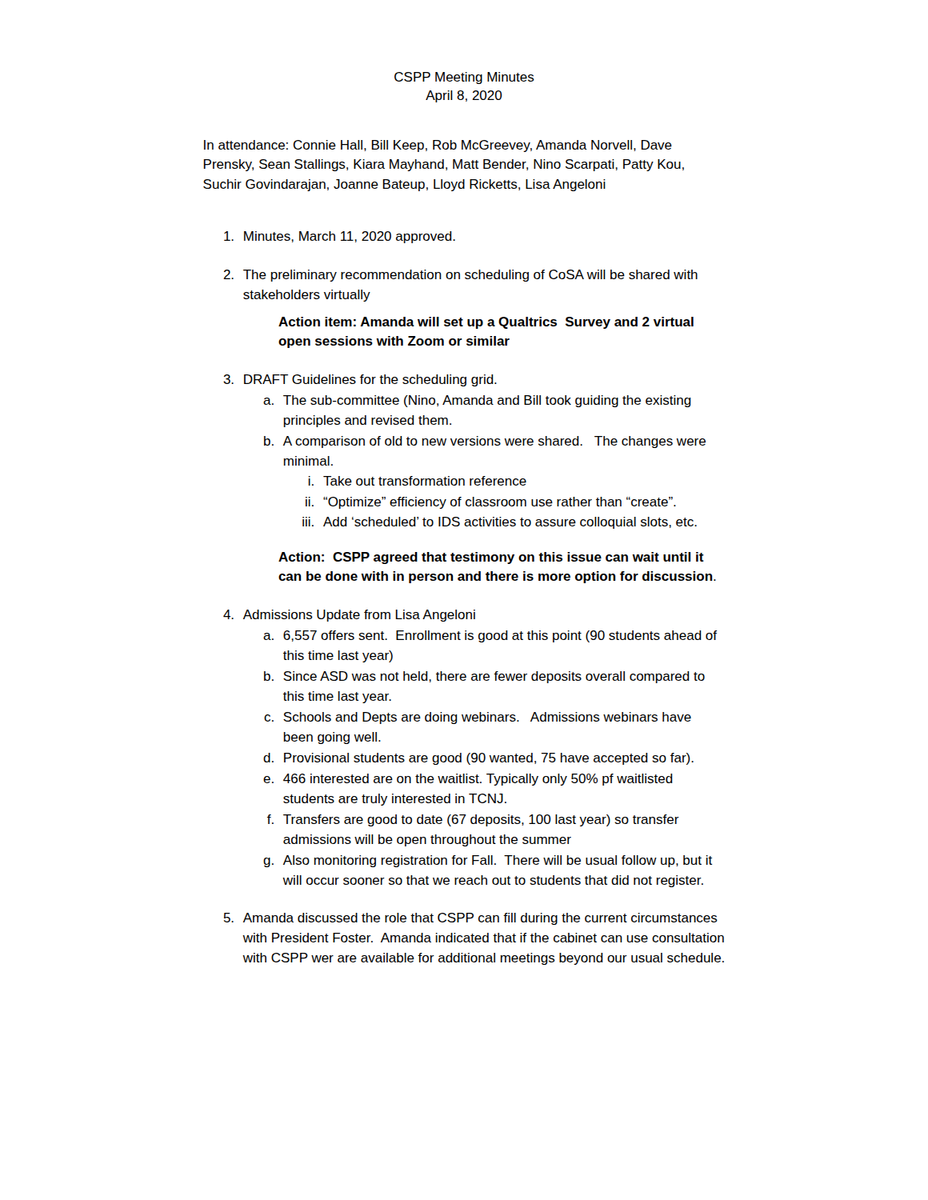CSPP Meeting Minutes
April 8, 2020
In attendance: Connie Hall, Bill Keep, Rob McGreevey, Amanda Norvell, Dave Prensky, Sean Stallings, Kiara Mayhand, Matt Bender, Nino Scarpati, Patty Kou, Suchir Govindarajan, Joanne Bateup, Lloyd Ricketts, Lisa Angeloni
Minutes, March 11, 2020 approved.
The preliminary recommendation on scheduling of CoSA will be shared with stakeholders virtually
Action item: Amanda will set up a Qualtrics Survey and 2 virtual open sessions with Zoom or similar
DRAFT Guidelines for the scheduling grid.
The sub-committee (Nino, Amanda and Bill took guiding the existing principles and revised them.
A comparison of old to new versions were shared. The changes were minimal.
Take out transformation reference
“Optimize” efficiency of classroom use rather than “create”.
Add ‘scheduled’ to IDS activities to assure colloquial slots, etc.
Action: CSPP agreed that testimony on this issue can wait until it can be done with in person and there is more option for discussion.
Admissions Update from Lisa Angeloni
6,557 offers sent. Enrollment is good at this point (90 students ahead of this time last year)
Since ASD was not held, there are fewer deposits overall compared to this time last year.
Schools and Depts are doing webinars. Admissions webinars have been going well.
Provisional students are good (90 wanted, 75 have accepted so far).
466 interested are on the waitlist. Typically only 50% pf waitlisted students are truly interested in TCNJ.
Transfers are good to date (67 deposits, 100 last year) so transfer admissions will be open throughout the summer
Also monitoring registration for Fall. There will be usual follow up, but it will occur sooner so that we reach out to students that did not register.
Amanda discussed the role that CSPP can fill during the current circumstances with President Foster. Amanda indicated that if the cabinet can use consultation with CSPP wer are available for additional meetings beyond our usual schedule.